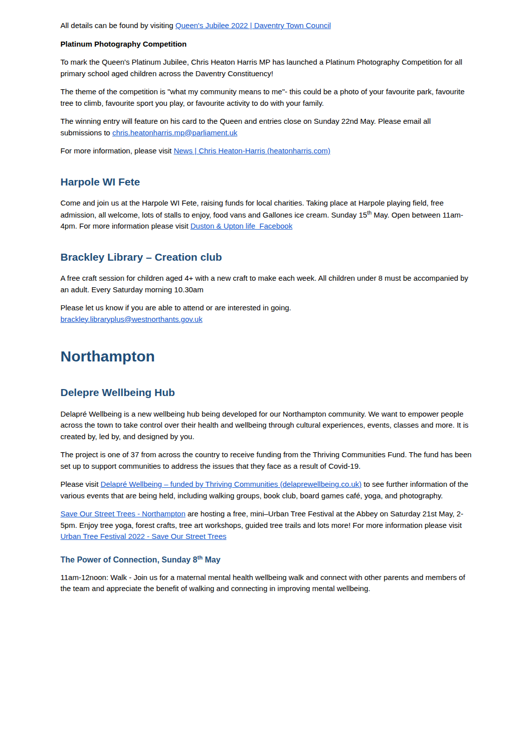All details can be found by visiting Queen's Jubilee 2022 | Daventry Town Council
Platinum Photography Competition
To mark the Queen's Platinum Jubilee, Chris Heaton Harris MP has launched a Platinum Photography Competition for all primary school aged children across the Daventry Constituency!
The theme of the competition is "what my community means to me"- this could be a photo of your favourite park, favourite tree to climb, favourite sport you play, or favourite activity to do with your family.
The winning entry will feature on his card to the Queen and entries close on Sunday 22nd May. Please email all submissions to chris.heatonharris.mp@parliament.uk
For more information, please visit News | Chris Heaton-Harris (heatonharris.com)
Harpole WI Fete
Come and join us at the Harpole WI Fete, raising funds for local charities. Taking place at Harpole playing field, free admission, all welcome, lots of stalls to enjoy, food vans and Gallones ice cream. Sunday 15th May. Open between 11am-4pm. For more information please visit Duston & Upton life Facebook
Brackley Library – Creation club
A free craft session for children aged 4+ with a new craft to make each week. All children under 8 must be accompanied by an adult. Every Saturday morning 10.30am
Please let us know if you are able to attend or are interested in going.
brackley.libraryplus@westnorthants.gov.uk
Northampton
Delepre Wellbeing Hub
Delapré Wellbeing is a new wellbeing hub being developed for our Northampton community. We want to empower people across the town to take control over their health and wellbeing through cultural experiences, events, classes and more. It is created by, led by, and designed by you.
The project is one of 37 from across the country to receive funding from the Thriving Communities Fund. The fund has been set up to support communities to address the issues that they face as a result of Covid-19.
Please visit Delapré Wellbeing – funded by Thriving Communities (delaprewellbeing.co.uk) to see further information of the various events that are being held, including walking groups, book club, board games café, yoga, and photography.
Save Our Street Trees - Northampton are hosting a free, mini–Urban Tree Festival at the Abbey on Saturday 21st May, 2-5pm. Enjoy tree yoga, forest crafts, tree art workshops, guided tree trails and lots more! For more information please visit Urban Tree Festival 2022 - Save Our Street Trees
The Power of Connection, Sunday 8th May
11am-12noon: Walk - Join us for a maternal mental health wellbeing walk and connect with other parents and members of the team and appreciate the benefit of walking and connecting in improving mental wellbeing.